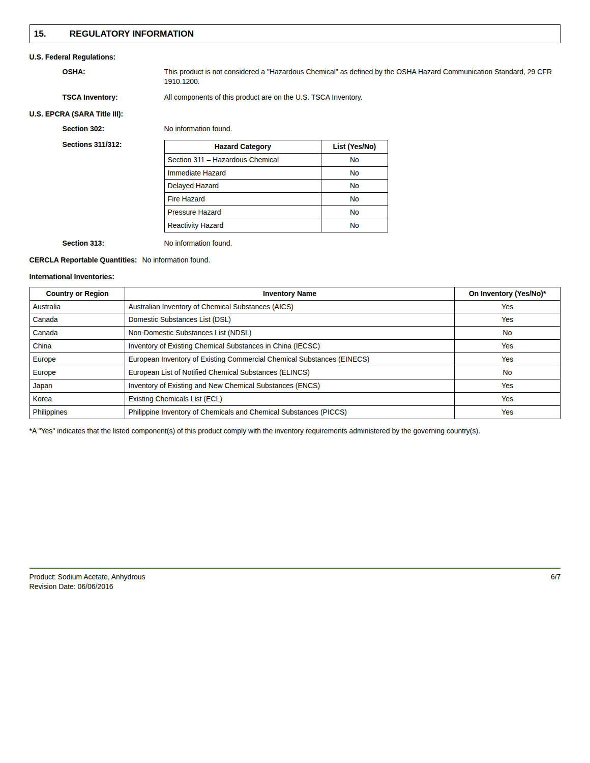15. REGULATORY INFORMATION
U.S. Federal Regulations:
OSHA:
This product is not considered a "Hazardous Chemical" as defined by the OSHA Hazard Communication Standard, 29 CFR 1910.1200.
TSCA Inventory:
All components of this product are on the U.S. TSCA Inventory.
U.S. EPCRA (SARA Title III):
Section 302:
No information found.
Sections 311/312:
| Hazard Category | List (Yes/No) |
| --- | --- |
| Section 311 – Hazardous Chemical | No |
| Immediate Hazard | No |
| Delayed Hazard | No |
| Fire Hazard | No |
| Pressure Hazard | No |
| Reactivity Hazard | No |
Section 313:
No information found.
CERCLA Reportable Quantities:
No information found.
International Inventories:
| Country or Region | Inventory Name | On Inventory (Yes/No)* |
| --- | --- | --- |
| Australia | Australian Inventory of Chemical Substances (AICS) | Yes |
| Canada | Domestic Substances List (DSL) | Yes |
| Canada | Non-Domestic Substances List (NDSL) | No |
| China | Inventory of Existing Chemical Substances in China (IECSC) | Yes |
| Europe | European Inventory of Existing Commercial Chemical Substances (EINECS) | Yes |
| Europe | European List of Notified Chemical Substances (ELINCS) | No |
| Japan | Inventory of Existing and New Chemical Substances (ENCS) | Yes |
| Korea | Existing Chemicals List (ECL) | Yes |
| Philippines | Philippine Inventory of Chemicals and Chemical Substances (PICCS) | Yes |
*A "Yes" indicates that the listed component(s) of this product comply with the inventory requirements administered by the governing country(s).
6/7
Product: Sodium Acetate, Anhydrous
Revision Date: 06/06/2016